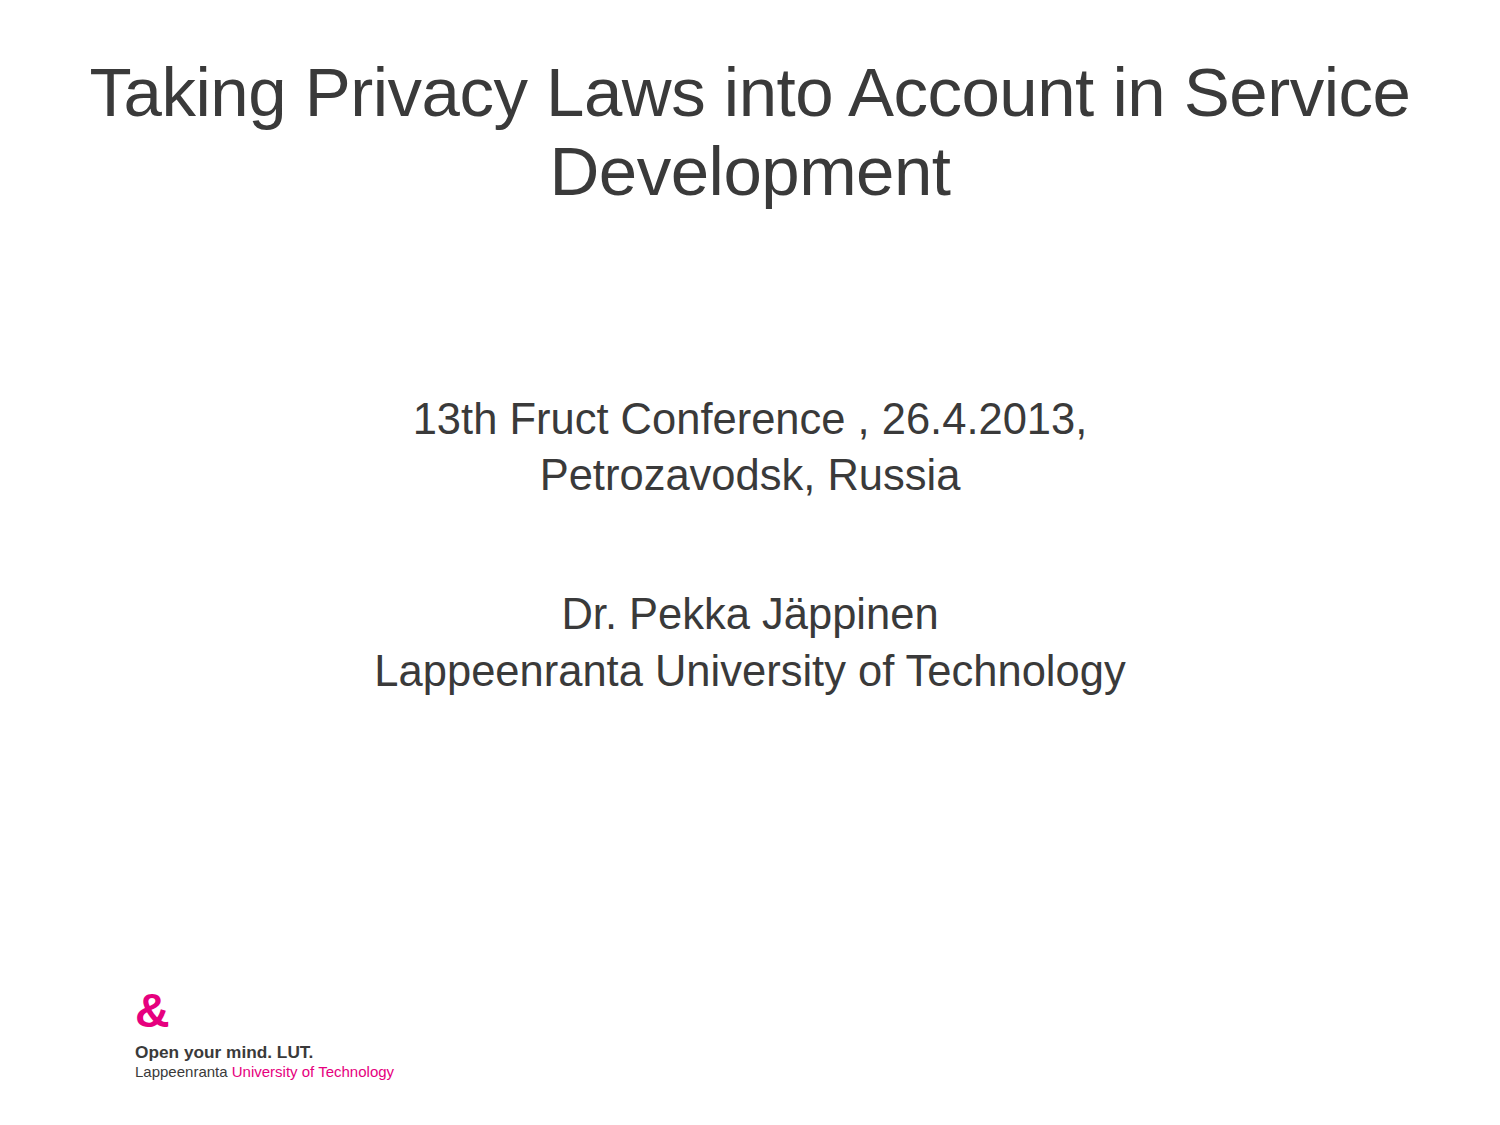Taking Privacy Laws into Account in Service Development
13th Fruct Conference , 26.4.2013,
Petrozavodsk, Russia
Dr. Pekka Jäppinen
Lappeenranta University of Technology
& Open your mind. LUT. Lappeenranta University of Technology